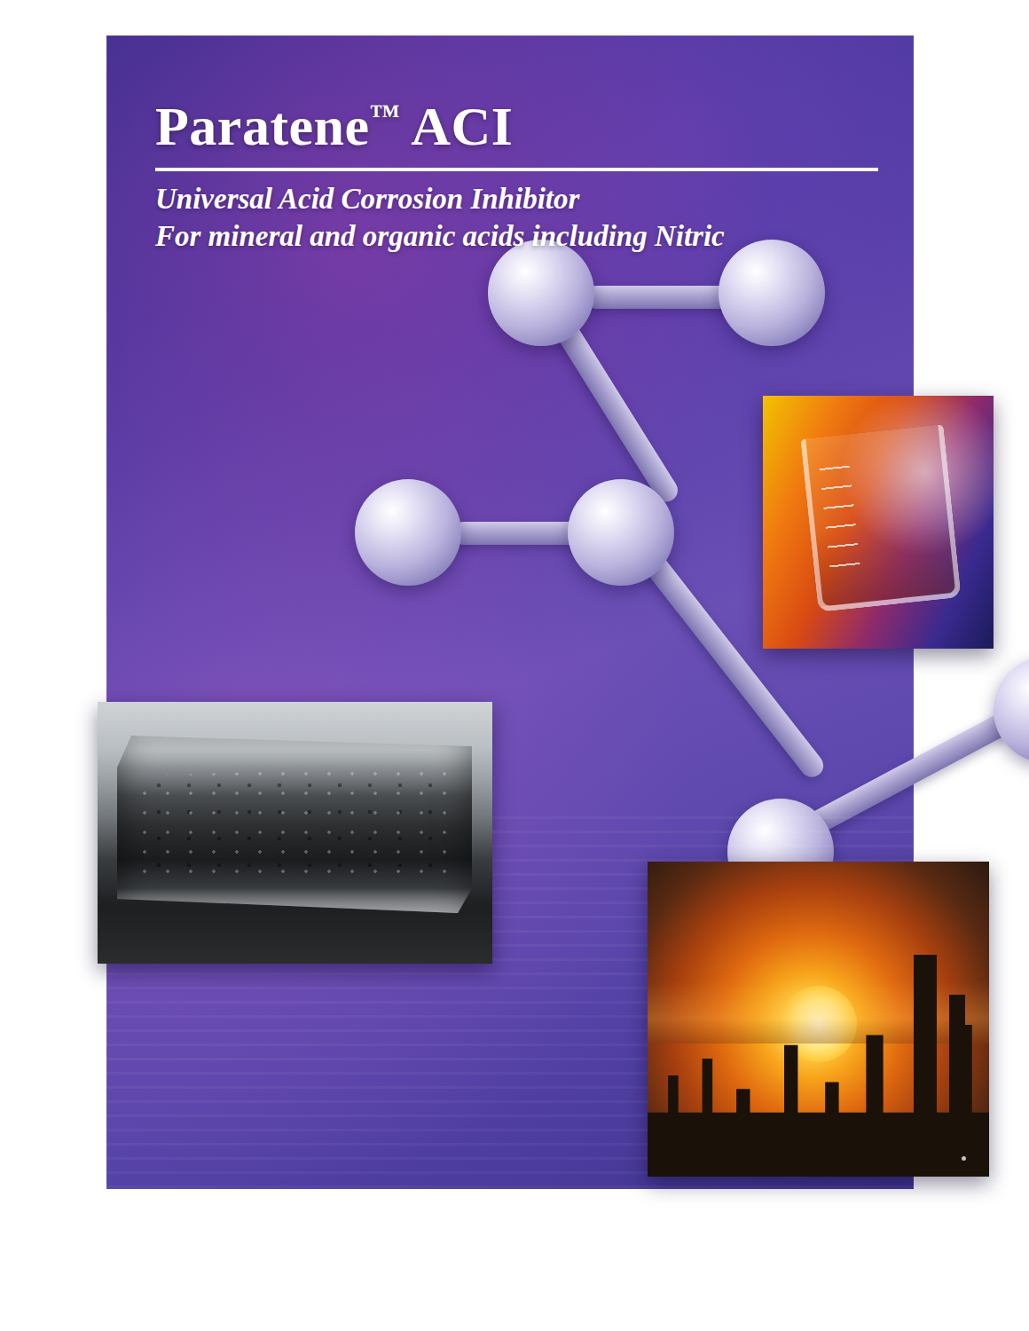Paratene™ ACI
Universal Acid Corrosion Inhibitor
For mineral and organic acids including Nitric